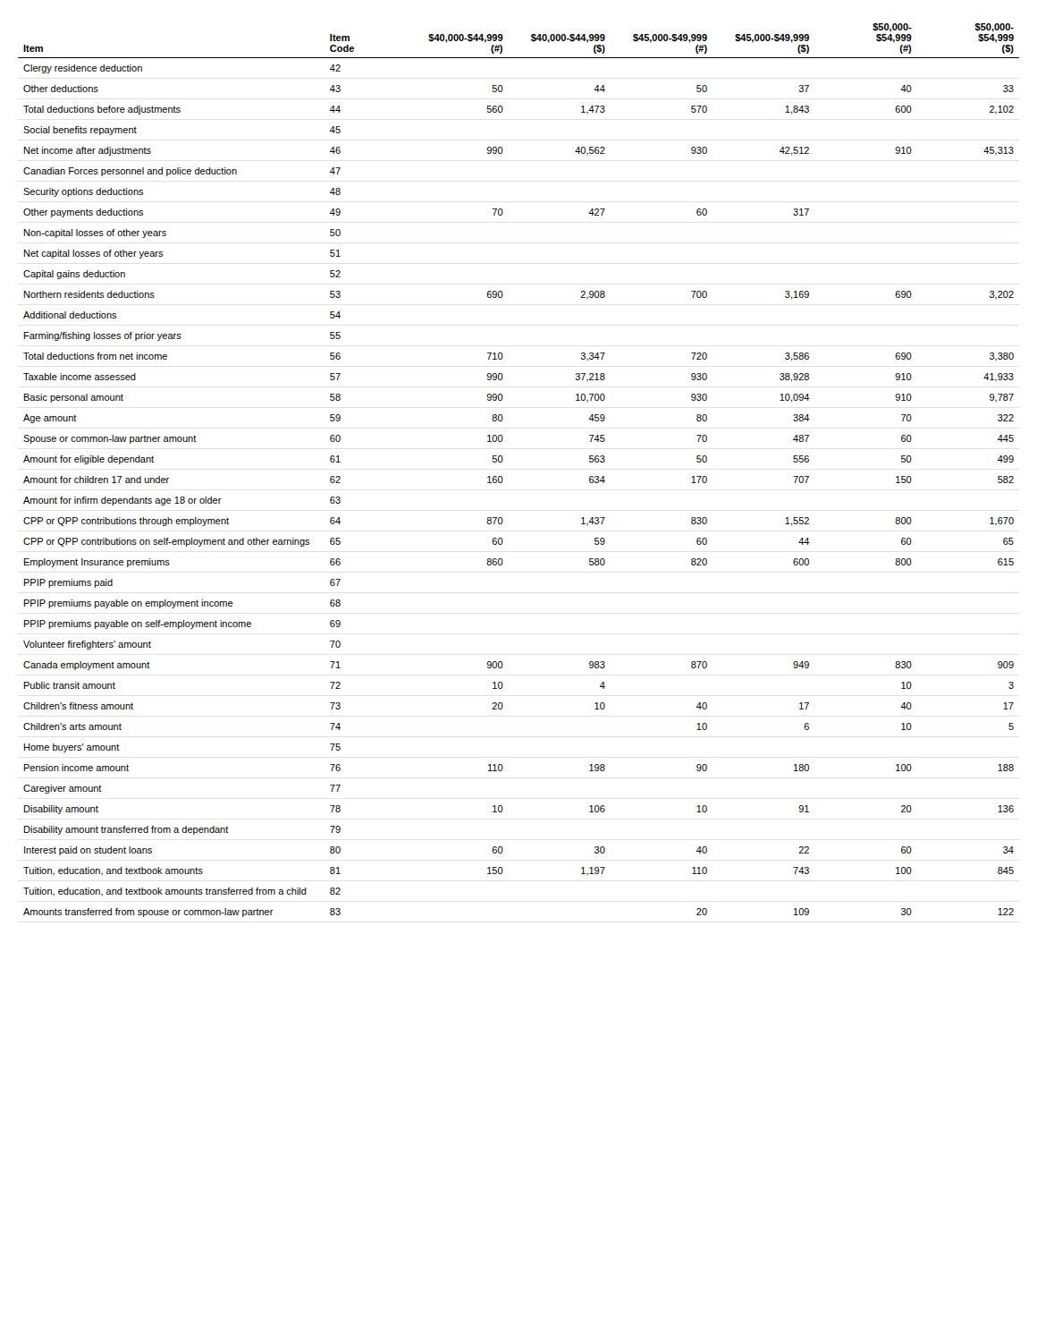| Item | Item Code | $40,000-$44,999 (#) | $40,000-$44,999 ($) | $45,000-$49,999 (#) | $45,000-$49,999 ($) | $50,000- $54,999 (#) | $50,000- $54,999 ($) |
| --- | --- | --- | --- | --- | --- | --- | --- |
| Clergy residence deduction | 42 | | | | | | |
| Other deductions | 43 | 50 | 44 | 50 | 37 | 40 | 33 |
| Total deductions before adjustments | 44 | 560 | 1,473 | 570 | 1,843 | 600 | 2,102 |
| Social benefits repayment | 45 | | | | | | |
| Net income after adjustments | 46 | 990 | 40,562 | 930 | 42,512 | 910 | 45,313 |
| Canadian Forces personnel and police deduction | 47 | | | | | | |
| Security options deductions | 48 | | | | | | |
| Other payments deductions | 49 | 70 | 427 | 60 | 317 | | |
| Non-capital losses of other years | 50 | | | | | | |
| Net capital losses of other years | 51 | | | | | | |
| Capital gains deduction | 52 | | | | | | |
| Northern residents deductions | 53 | 690 | 2,908 | 700 | 3,169 | 690 | 3,202 |
| Additional deductions | 54 | | | | | | |
| Farming/fishing losses of prior years | 55 | | | | | | |
| Total deductions from net income | 56 | 710 | 3,347 | 720 | 3,586 | 690 | 3,380 |
| Taxable income assessed | 57 | 990 | 37,218 | 930 | 38,928 | 910 | 41,933 |
| Basic personal amount | 58 | 990 | 10,700 | 930 | 10,094 | 910 | 9,787 |
| Age amount | 59 | 80 | 459 | 80 | 384 | 70 | 322 |
| Spouse or common-law partner amount | 60 | 100 | 745 | 70 | 487 | 60 | 445 |
| Amount for eligible dependant | 61 | 50 | 563 | 50 | 556 | 50 | 499 |
| Amount for children 17 and under | 62 | 160 | 634 | 170 | 707 | 150 | 582 |
| Amount for infirm dependants age 18 or older | 63 | | | | | | |
| CPP or QPP contributions through employment | 64 | 870 | 1,437 | 830 | 1,552 | 800 | 1,670 |
| CPP or QPP contributions on self-employment and other earnings | 65 | 60 | 59 | 60 | 44 | 60 | 65 |
| Employment Insurance premiums | 66 | 860 | 580 | 820 | 600 | 800 | 615 |
| PPIP premiums paid | 67 | | | | | | |
| PPIP premiums payable on employment income | 68 | | | | | | |
| PPIP premiums payable on self-employment income | 69 | | | | | | |
| Volunteer firefighters' amount | 70 | | | | | | |
| Canada employment amount | 71 | 900 | 983 | 870 | 949 | 830 | 909 |
| Public transit amount | 72 | 10 | 4 | | | 10 | 3 |
| Children's fitness amount | 73 | 20 | 10 | 40 | 17 | 40 | 17 |
| Children's arts amount | 74 | | | 10 | 6 | 10 | 5 |
| Home buyers' amount | 75 | | | | | | |
| Pension income amount | 76 | 110 | 198 | 90 | 180 | 100 | 188 |
| Caregiver amount | 77 | | | | | | |
| Disability amount | 78 | 10 | 106 | 10 | 91 | 20 | 136 |
| Disability amount transferred from a dependant | 79 | | | | | | |
| Interest paid on student loans | 80 | 60 | 30 | 40 | 22 | 60 | 34 |
| Tuition, education, and textbook amounts | 81 | 150 | 1,197 | 110 | 743 | 100 | 845 |
| Tuition, education, and textbook amounts transferred from a child | 82 | | | | | | |
| Amounts transferred from spouse or common-law partner | 83 | | | 20 | 109 | 30 | 122 |